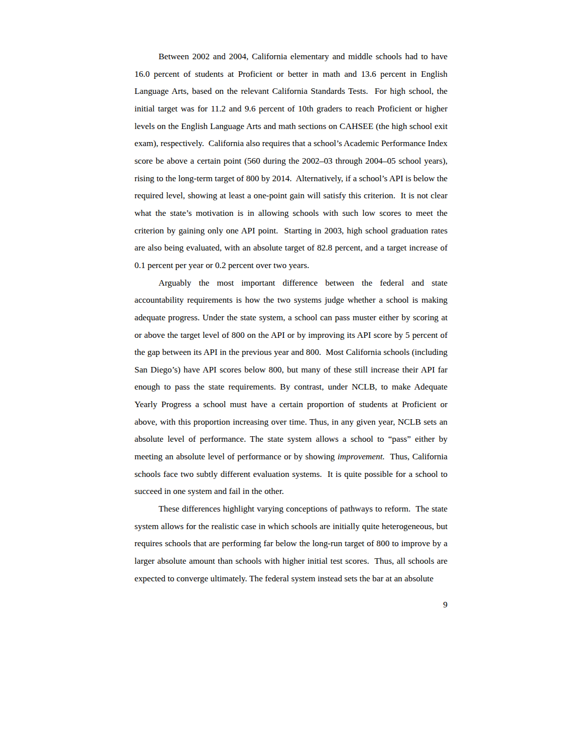Between 2002 and 2004, California elementary and middle schools had to have 16.0 percent of students at Proficient or better in math and 13.6 percent in English Language Arts, based on the relevant California Standards Tests. For high school, the initial target was for 11.2 and 9.6 percent of 10th graders to reach Proficient or higher levels on the English Language Arts and math sections on CAHSEE (the high school exit exam), respectively. California also requires that a school’s Academic Performance Index score be above a certain point (560 during the 2002–03 through 2004–05 school years), rising to the long-term target of 800 by 2014. Alternatively, if a school’s API is below the required level, showing at least a one-point gain will satisfy this criterion. It is not clear what the state’s motivation is in allowing schools with such low scores to meet the criterion by gaining only one API point. Starting in 2003, high school graduation rates are also being evaluated, with an absolute target of 82.8 percent, and a target increase of 0.1 percent per year or 0.2 percent over two years.
Arguably the most important difference between the federal and state accountability requirements is how the two systems judge whether a school is making adequate progress. Under the state system, a school can pass muster either by scoring at or above the target level of 800 on the API or by improving its API score by 5 percent of the gap between its API in the previous year and 800. Most California schools (including San Diego’s) have API scores below 800, but many of these still increase their API far enough to pass the state requirements. By contrast, under NCLB, to make Adequate Yearly Progress a school must have a certain proportion of students at Proficient or above, with this proportion increasing over time. Thus, in any given year, NCLB sets an absolute level of performance. The state system allows a school to “pass” either by meeting an absolute level of performance or by showing improvement. Thus, California schools face two subtly different evaluation systems. It is quite possible for a school to succeed in one system and fail in the other.
These differences highlight varying conceptions of pathways to reform. The state system allows for the realistic case in which schools are initially quite heterogeneous, but requires schools that are performing far below the long-run target of 800 to improve by a larger absolute amount than schools with higher initial test scores. Thus, all schools are expected to converge ultimately. The federal system instead sets the bar at an absolute
9